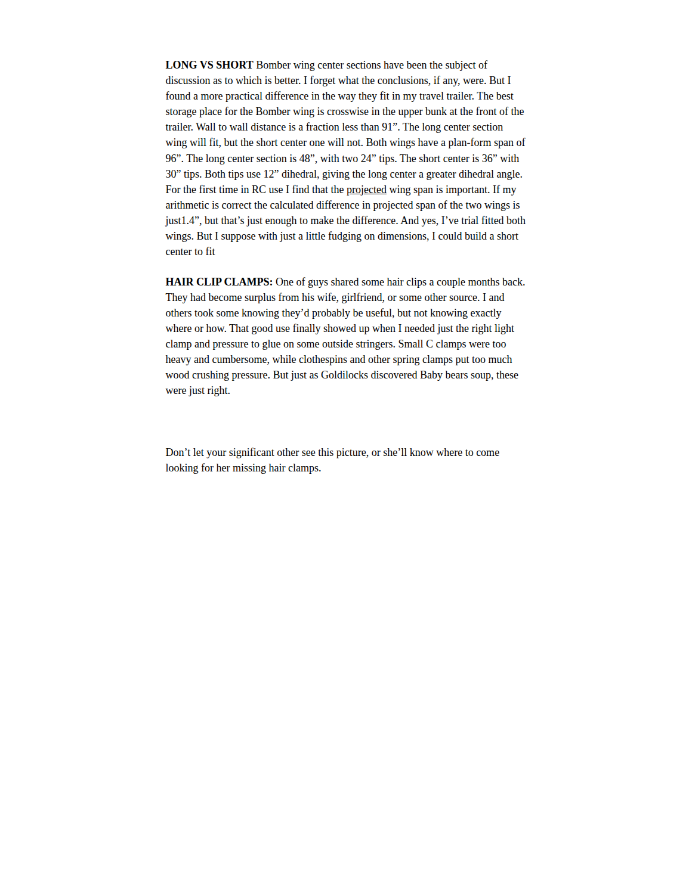LONG VS SHORT Bomber wing center sections have been the subject of discussion as to which is better. I forget what the conclusions, if any, were. But I found a more practical difference in the way they fit in my travel trailer. The best storage place for the Bomber wing is crosswise in the upper bunk at the front of the trailer. Wall to wall distance is a fraction less than 91”. The long center section wing will fit, but the short center one will not. Both wings have a plan-form span of 96”. The long center section is 48”, with two 24” tips. The short center is 36” with 30” tips. Both tips use 12” dihedral, giving the long center a greater dihedral angle. For the first time in RC use I find that the projected wing span is important. If my arithmetic is correct the calculated difference in projected span of the two wings is just1.4”, but that’s just enough to make the difference. And yes, I’ve trial fitted both wings. But I suppose with just a little fudging on dimensions, I could build a short center to fit
HAIR CLIP CLAMPS: One of guys shared some hair clips a couple months back. They had become surplus from his wife, girlfriend, or some other source. I and others took some knowing they’d probably be useful, but not knowing exactly where or how. That good use finally showed up when I needed just the right light clamp and pressure to glue on some outside stringers. Small C clamps were too heavy and cumbersome, while clothespins and other spring clamps put too much wood crushing pressure. But just as Goldilocks discovered Baby bears soup, these were just right.
Don’t let your significant other see this picture, or she’ll know where to come looking for her missing hair clamps.